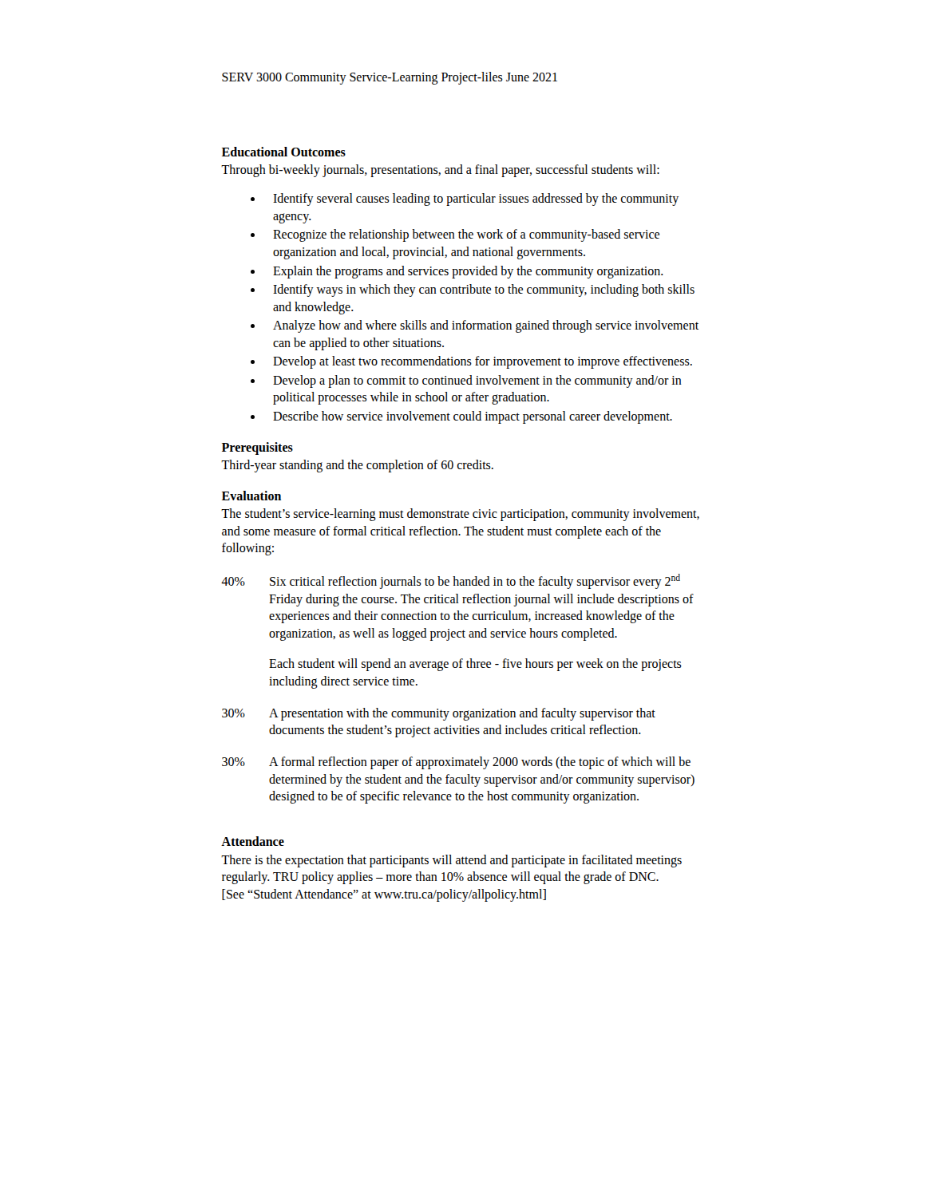SERV 3000 Community Service-Learning Project-liles June 2021
Educational Outcomes
Through bi-weekly journals, presentations, and a final paper, successful students will:
Identify several causes leading to particular issues addressed by the community agency.
Recognize the relationship between the work of a community-based service organization and local, provincial, and national governments.
Explain the programs and services provided by the community organization.
Identify ways in which they can contribute to the community, including both skills and knowledge.
Analyze how and where skills and information gained through service involvement can be applied to other situations.
Develop at least two recommendations for improvement to improve effectiveness.
Develop a plan to commit to continued involvement in the community and/or in political processes while in school or after graduation.
Describe how service involvement could impact personal career development.
Prerequisites
Third-year standing and the completion of 60 credits.
Evaluation
The student’s service-learning must demonstrate civic participation, community involvement, and some measure of formal critical reflection. The student must complete each of the following:
| 40% | Six critical reflection journals to be handed in to the faculty supervisor every 2 nd Friday during the course. The critical reflection journal will include descriptions of experiences and their connection to the curriculum, increased knowledge of the organization, as well as logged project and service hours completed. Each student will spend an average of three - five hours per week on the projects including direct service time. |
| 30% | A presentation with the community organization and faculty supervisor that documents the student’s project activities and includes critical reflection. |
| 30% | A formal reflection paper of approximately 2000 words (the topic of which will be determined by the student and the faculty supervisor and/or community supervisor) designed to be of specific relevance to the host community organization. |
Attendance
There is the expectation that participants will attend and participate in facilitated meetings regularly. TRU policy applies – more than 10% absence will equal the grade of DNC.
[See “Student Attendance” at www.tru.ca/policy/allpolicy.html]